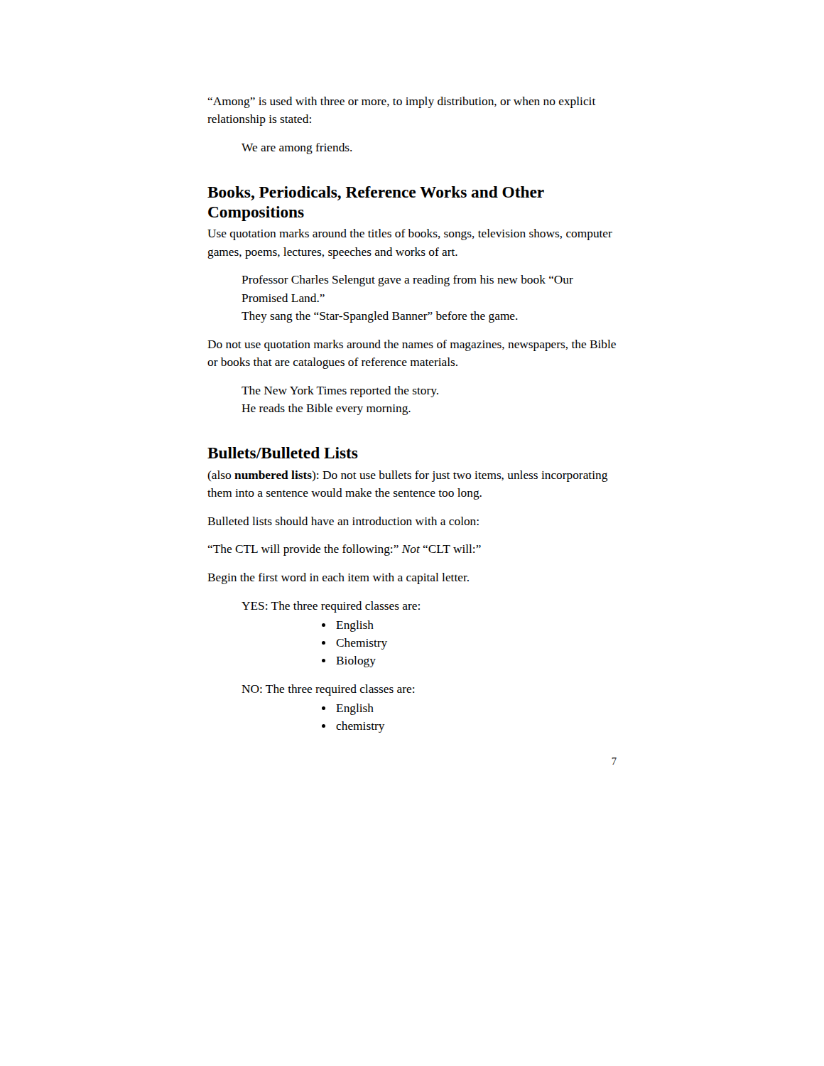“Among” is used with three or more, to imply distribution, or when no explicit relationship is stated:
We are among friends.
Books, Periodicals, Reference Works and Other Compositions
Use quotation marks around the titles of books, songs, television shows, computer games, poems, lectures, speeches and works of art.
Professor Charles Selengut gave a reading from his new book “Our Promised Land.”
They sang the “Star-Spangled Banner” before the game.
Do not use quotation marks around the names of magazines, newspapers, the Bible or books that are catalogues of reference materials.
The New York Times reported the story.
He reads the Bible every morning.
Bullets/Bulleted Lists
(also numbered lists): Do not use bullets for just two items, unless incorporating them into a sentence would make the sentence too long.
Bulleted lists should have an introduction with a colon:
“The CTL will provide the following:” Not “CLT will:”
Begin the first word in each item with a capital letter.
YES: The three required classes are:
English
Chemistry
Biology
NO: The three required classes are:
English
chemistry
7